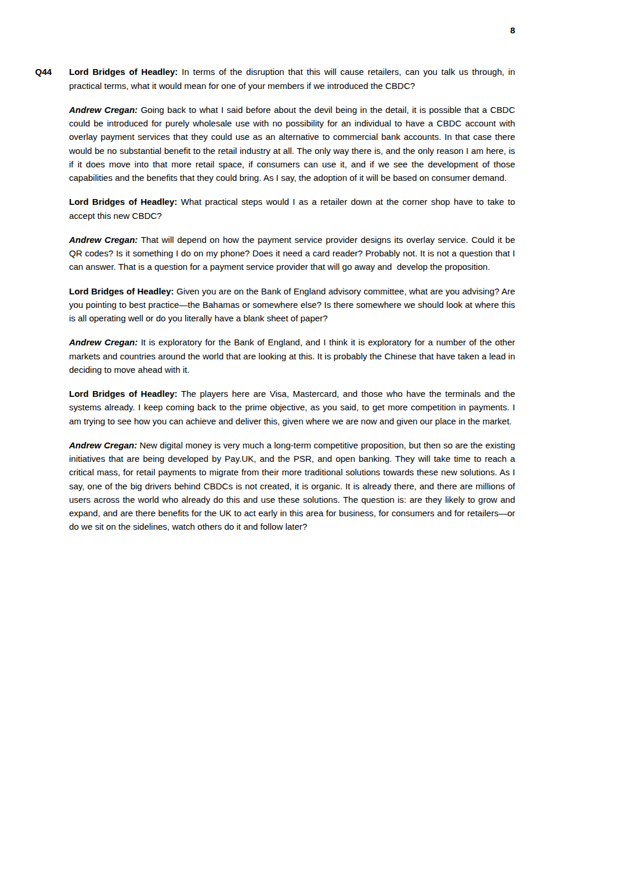8
Q44
Lord Bridges of Headley: In terms of the disruption that this will cause retailers, can you talk us through, in practical terms, what it would mean for one of your members if we introduced the CBDC?
Andrew Cregan: Going back to what I said before about the devil being in the detail, it is possible that a CBDC could be introduced for purely wholesale use with no possibility for an individual to have a CBDC account with overlay payment services that they could use as an alternative to commercial bank accounts. In that case there would be no substantial benefit to the retail industry at all. The only way there is, and the only reason I am here, is if it does move into that more retail space, if consumers can use it, and if we see the development of those capabilities and the benefits that they could bring. As I say, the adoption of it will be based on consumer demand.
Lord Bridges of Headley: What practical steps would I as a retailer down at the corner shop have to take to accept this new CBDC?
Andrew Cregan: That will depend on how the payment service provider designs its overlay service. Could it be QR codes? Is it something I do on my phone? Does it need a card reader? Probably not. It is not a question that I can answer. That is a question for a payment service provider that will go away and develop the proposition.
Lord Bridges of Headley: Given you are on the Bank of England advisory committee, what are you advising? Are you pointing to best practice—the Bahamas or somewhere else? Is there somewhere we should look at where this is all operating well or do you literally have a blank sheet of paper?
Andrew Cregan: It is exploratory for the Bank of England, and I think it is exploratory for a number of the other markets and countries around the world that are looking at this. It is probably the Chinese that have taken a lead in deciding to move ahead with it.
Lord Bridges of Headley: The players here are Visa, Mastercard, and those who have the terminals and the systems already. I keep coming back to the prime objective, as you said, to get more competition in payments. I am trying to see how you can achieve and deliver this, given where we are now and given our place in the market.
Andrew Cregan: New digital money is very much a long-term competitive proposition, but then so are the existing initiatives that are being developed by Pay.UK, and the PSR, and open banking. They will take time to reach a critical mass, for retail payments to migrate from their more traditional solutions towards these new solutions. As I say, one of the big drivers behind CBDCs is not created, it is organic. It is already there, and there are millions of users across the world who already do this and use these solutions. The question is: are they likely to grow and expand, and are there benefits for the UK to act early in this area for business, for consumers and for retailers—or do we sit on the sidelines, watch others do it and follow later?